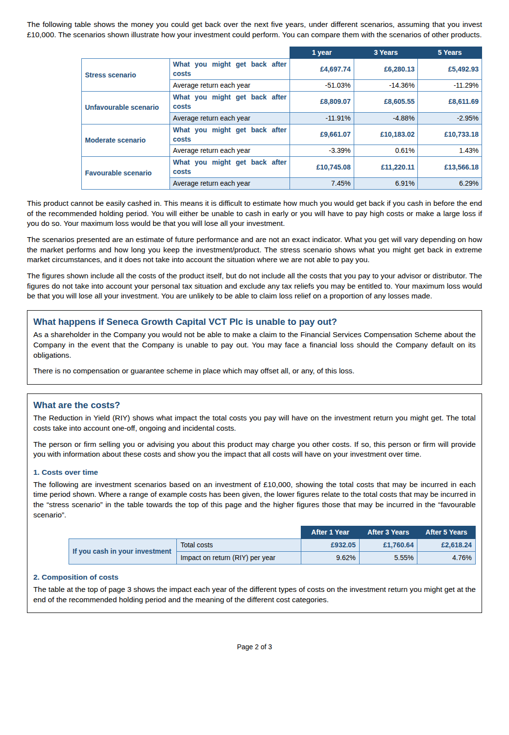The following table shows the money you could get back over the next five years, under different scenarios, assuming that you invest £10,000. The scenarios shown illustrate how your investment could perform. You can compare them with the scenarios of other products.
| | | 1 year | 3 Years | 5 Years |
| --- | --- | --- | --- | --- |
| Stress scenario | What you might get back after costs | £4,697.74 | £6,280.13 | £5,492.93 |
| Average return each year | -51.03% | -14.36% | -11.29% |
| Unfavourable scenario | What you might get back after costs | £8,809.07 | £8,605.55 | £8,611.69 |
| Average return each year | -11.91% | -4.88% | -2.95% |
| Moderate scenario | What you might get back after costs | £9,661.07 | £10,183.02 | £10,733.18 |
| Average return each year | -3.39% | 0.61% | 1.43% |
| Favourable scenario | What you might get back after costs | £10,745.08 | £11,220.11 | £13,566.18 |
| Average return each year | 7.45% | 6.91% | 6.29% |
This product cannot be easily cashed in. This means it is difficult to estimate how much you would get back if you cash in before the end of the recommended holding period. You will either be unable to cash in early or you will have to pay high costs or make a large loss if you do so. Your maximum loss would be that you will lose all your investment.
The scenarios presented are an estimate of future performance and are not an exact indicator. What you get will vary depending on how the market performs and how long you keep the investment/product. The stress scenario shows what you might get back in extreme market circumstances, and it does not take into account the situation where we are not able to pay you.
The figures shown include all the costs of the product itself, but do not include all the costs that you pay to your advisor or distributor. The figures do not take into account your personal tax situation and exclude any tax reliefs you may be entitled to. Your maximum loss would be that you will lose all your investment. You are unlikely to be able to claim loss relief on a proportion of any losses made.
What happens if Seneca Growth Capital VCT Plc is unable to pay out?
As a shareholder in the Company you would not be able to make a claim to the Financial Services Compensation Scheme about the Company in the event that the Company is unable to pay out. You may face a financial loss should the Company default on its obligations.
There is no compensation or guarantee scheme in place which may offset all, or any, of this loss.
What are the costs?
The Reduction in Yield (RIY) shows what impact the total costs you pay will have on the investment return you might get. The total costs take into account one-off, ongoing and incidental costs.
The person or firm selling you or advising you about this product may charge you other costs. If so, this person or firm will provide you with information about these costs and show you the impact that all costs will have on your investment over time.
1. Costs over time
The following are investment scenarios based on an investment of £10,000, showing the total costs that may be incurred in each time period shown. Where a range of example costs has been given, the lower figures relate to the total costs that may be incurred in the “stress scenario” in the table towards the top of this page and the higher figures those that may be incurred in the “favourable scenario”.
| | | After 1 Year | After 3 Years | After 5 Years |
| --- | --- | --- | --- | --- |
| If you cash in your investment | Total costs | £932.05 | £1,760.64 | £2,618.24 |
| Impact on return (RIY) per year | 9.62% | 5.55% | 4.76% |
2. Composition of costs
The table at the top of page 3 shows the impact each year of the different types of costs on the investment return you might get at the end of the recommended holding period and the meaning of the different cost categories.
Page 2 of 3